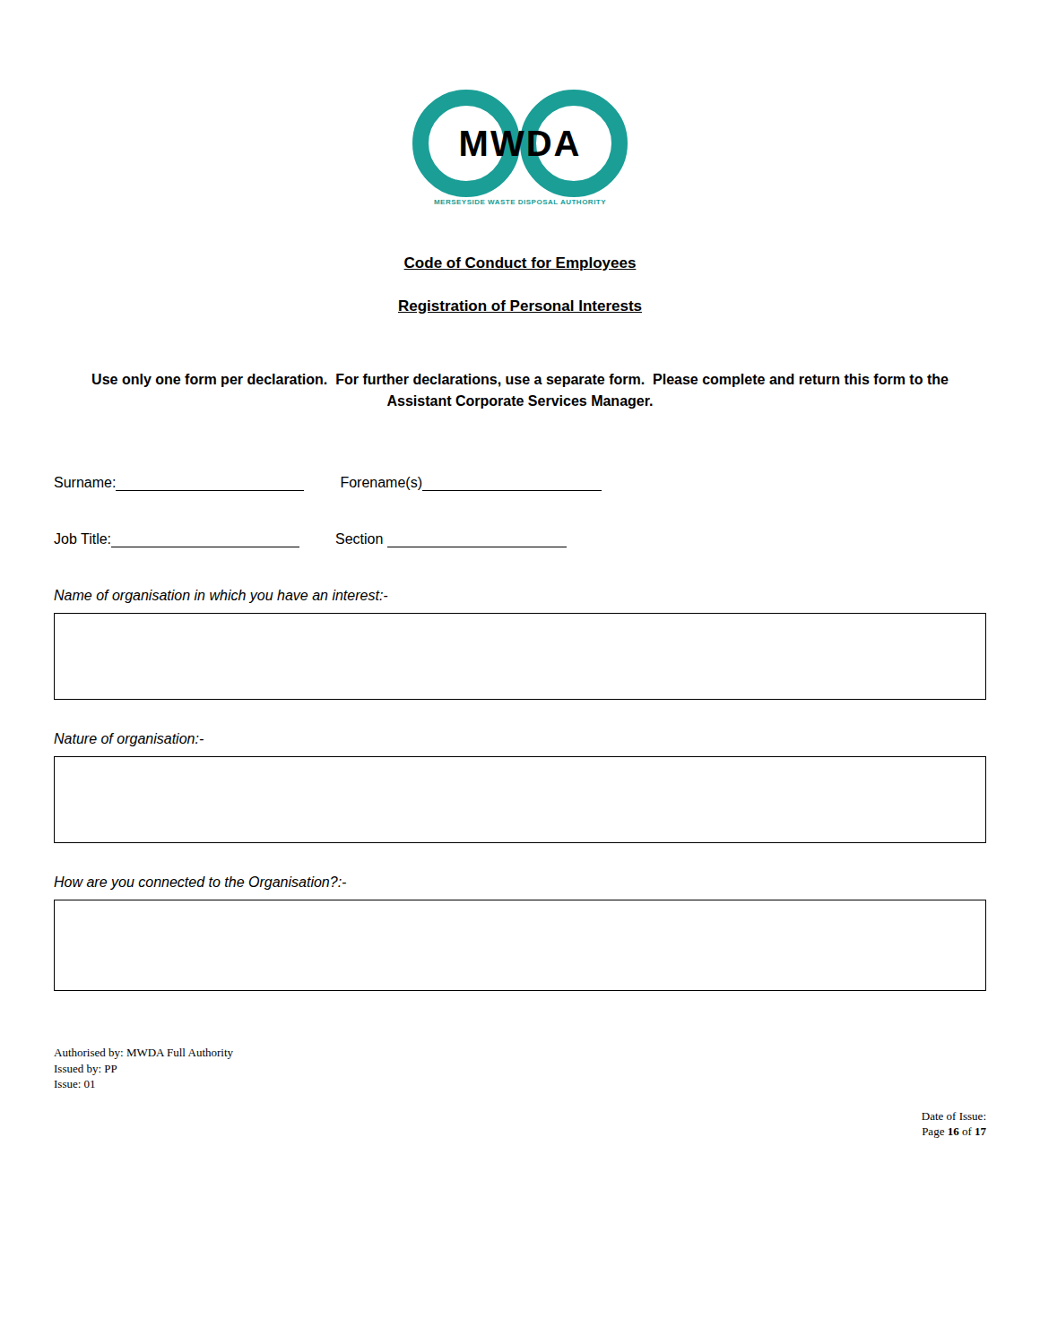MWDA MERSEYSIDE WASTE DISPOSAL AUTHORITY
Code of Conduct for Employees
Registration of Personal Interests
Use only one form per declaration. For further declarations, use a separate form. Please complete and return this form to the Assistant Corporate Services Manager.
Surname: Forename(s)
Job Title: Section
Name of organisation in which you have an interest:-
Nature of organisation:-
How are you connected to the Organisation?:-
Authorised by: MWDA Full Authority
Issued by: PP
Issue: 01
Date of Issue:
Page 16 of 17